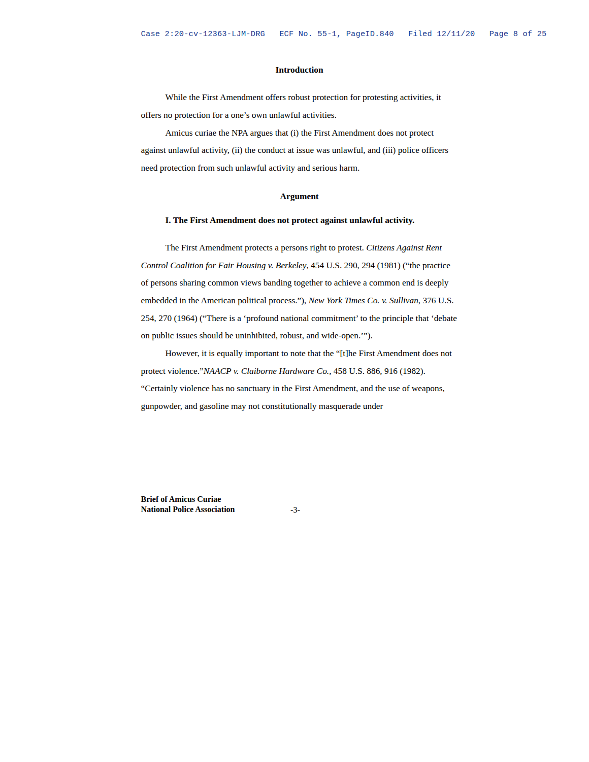Case 2:20-cv-12363-LJM-DRG ECF No. 55-1, PageID.840 Filed 12/11/20 Page 8 of 25
Introduction
While the First Amendment offers robust protection for protesting activities, it offers no protection for a one’s own unlawful activities.
Amicus curiae the NPA argues that (i) the First Amendment does not protect against unlawful activity, (ii) the conduct at issue was unlawful, and (iii) police officers need protection from such unlawful activity and serious harm.
Argument
I. The First Amendment does not protect against unlawful activity.
The First Amendment protects a persons right to protest. Citizens Against Rent Control Coalition for Fair Housing v. Berkeley, 454 U.S. 290, 294 (1981) (“the practice of persons sharing common views banding together to achieve a common end is deeply embedded in the American political process.”), New York Times Co. v. Sullivan, 376 U.S. 254, 270 (1964) (“There is a ‘profound national commitment’ to the principle that ‘debate on public issues should be uninhibited, robust, and wide-open.’”).
However, it is equally important to note that the “[t]he First Amendment does not protect violence.”NAACP v. Claiborne Hardware Co., 458 U.S. 886, 916 (1982). “Certainly violence has no sanctuary in the First Amendment, and the use of weapons, gunpowder, and gasoline may not constitutionally masquerade under
Brief of Amicus Curiae
National Police Association -3-